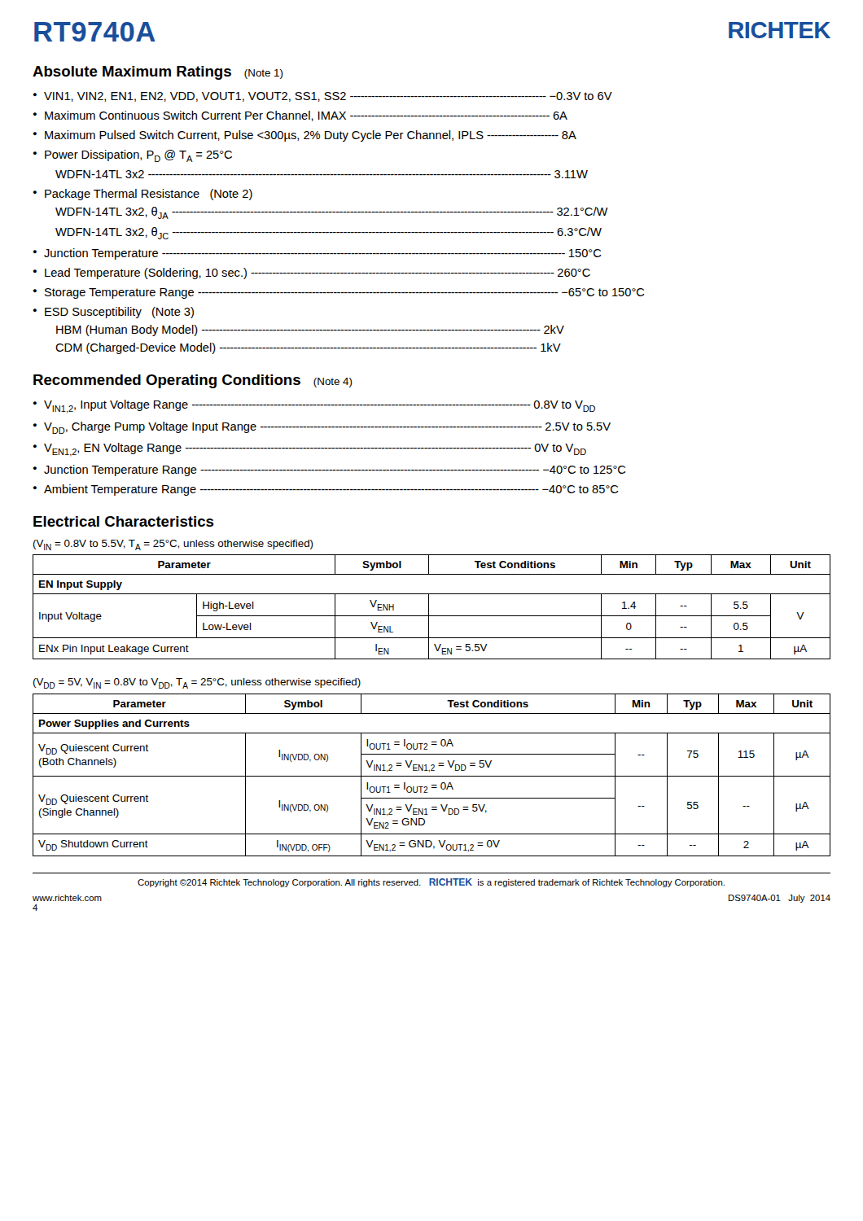RT9740A
RICHTEK
Absolute Maximum Ratings (Note 1)
VIN1, VIN2, EN1, EN2, VDD, VOUT1, VOUT2, SS1, SS2 ------------------------------------------------------- −0.3V to 6V
Maximum Continuous Switch Current Per Channel, IMAX -------------------------------------------------------- 6A
Maximum Pulsed Switch Current, Pulse <300µs, 2% Duty Cycle Per Channel, IPLS -------------------- 8A
Power Dissipation, PD @ TA = 25°C
WDFN-14TL 3x2 ----------------------------------------------------------------------------------------------------------------- 3.11W
Package Thermal Resistance (Note 2)
WDFN-14TL 3x2, θJA ----------------------------------------------------------------------------------------------------------- 32.1°C/W
WDFN-14TL 3x2, θJC ----------------------------------------------------------------------------------------------------------- 6.3°C/W
Junction Temperature ----------------------------------------------------------------------------------------------------------------- 150°C
Lead Temperature (Soldering, 10 sec.) ------------------------------------------------------------------------------------- 260°C
Storage Temperature Range ----------------------------------------------------------------------------------------------------- −65°C to 150°C
ESD Susceptibility (Note 3)
HBM (Human Body Model) ----------------------------------------------------------------------------------------------- 2kV
CDM (Charged-Device Model) ----------------------------------------------------------------------------------------- 1kV
Recommended Operating Conditions (Note 4)
VIN1,2, Input Voltage Range ----------------------------------------------------------------------------------------------- 0.8V to VDD
VDD, Charge Pump Voltage Input Range ------------------------------------------------------------------------------- 2.5V to 5.5V
VEN1,2, EN Voltage Range ------------------------------------------------------------------------------------------------- 0V to VDD
Junction Temperature Range ----------------------------------------------------------------------------------------------- −40°C to 125°C
Ambient Temperature Range ----------------------------------------------------------------------------------------------- −40°C to 85°C
Electrical Characteristics
(VIN = 0.8V to 5.5V, TA = 25°C, unless otherwise specified)
| Parameter | Symbol | Test Conditions | Min | Typ | Max | Unit |
| --- | --- | --- | --- | --- | --- | --- |
| EN Input Supply |
| Input Voltage | High-Level | V ENH | | 1.4 | -- | 5.5 | V |
| Low-Level | V ENL | | 0 | -- | 0.5 |
| ENx Pin Input Leakage Current | I EN | V EN = 5.5V | -- | -- | 1 | µA |
(VDD = 5V, VIN = 0.8V to VDD, TA = 25°C, unless otherwise specified)
| Parameter | Symbol | Test Conditions | Min | Typ | Max | Unit |
| --- | --- | --- | --- | --- | --- | --- |
| Power Supplies and Currents |
| V DD Quiescent Current (Both Channels) | I IN(VDD, ON) | I OUT1 = I OUT2 = 0A | -- | 75 | 115 | µA |
| V IN1,2 = V EN1,2 = V DD = 5V |
| V DD Quiescent Current (Single Channel) | I IN(VDD, ON) | I OUT1 = I OUT2 = 0A | -- | 55 | -- | µA |
| V IN1,2 = V EN1 = V DD = 5V, V EN2 = GND |
| V DD Shutdown Current | I IN(VDD, OFF) | V EN1,2 = GND, V OUT1,2 = 0V | -- | -- | 2 | µA |
Copyright ©2014 Richtek Technology Corporation. All rights reserved. RICHTEK is a registered trademark of Richtek Technology Corporation.
www.richtek.com
4
DS9740A-01 July 2014